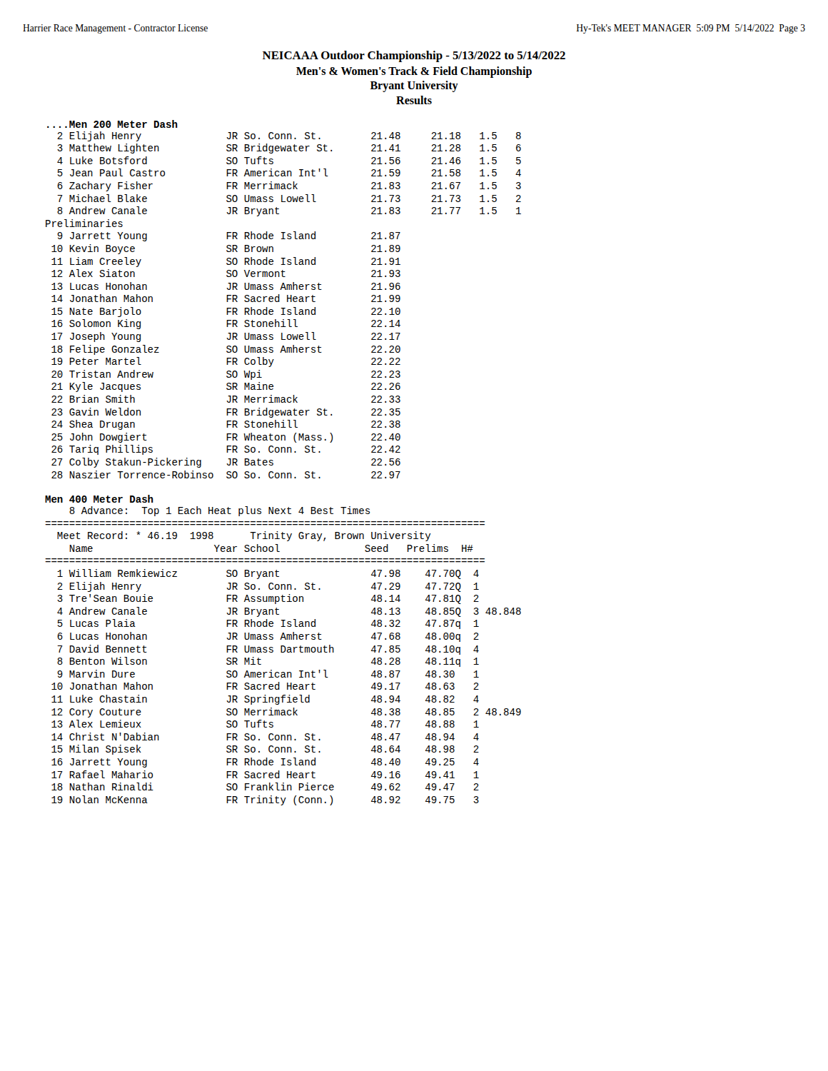Harrier Race Management - Contractor License Hy-Tek's MEET MANAGER 5:09 PM 5/14/2022 Page 3
NEICAAA Outdoor Championship - 5/13/2022 to 5/14/2022
Men's & Women's Track & Field Championship
Bryant University
Results
....Men 200 Meter Dash
  2 Elijah Henry              JR So. Conn. St.        21.48     21.18   1.5   8
  3 Matthew Lighten           SR Bridgewater St.      21.41     21.28   1.5   6
  4 Luke Botsford             SO Tufts                21.56     21.46   1.5   5
  5 Jean Paul Castro          FR American Int'l       21.59     21.58   1.5   4
  6 Zachary Fisher            FR Merrimack            21.83     21.67   1.5   3
  7 Michael Blake             SO Umass Lowell         21.73     21.73   1.5   2
  8 Andrew Canale             JR Bryant               21.83     21.77   1.5   1
Preliminaries
  9 Jarrett Young             FR Rhode Island         21.87
 10 Kevin Boyce               SR Brown                21.89
 11 Liam Creeley              SO Rhode Island         21.91
 12 Alex Siaton               SO Vermont              21.93
 13 Lucas Honohan             JR Umass Amherst        21.96
 14 Jonathan Mahon            FR Sacred Heart         21.99
 15 Nate Barjolo              FR Rhode Island         22.10
 16 Solomon King              FR Stonehill            22.14
 17 Joseph Young              JR Umass Lowell         22.17
 18 Felipe Gonzalez           SO Umass Amherst        22.20
 19 Peter Martel              FR Colby                22.22
 20 Tristan Andrew            SO Wpi                  22.23
 21 Kyle Jacques              SR Maine                22.26
 22 Brian Smith               JR Merrimack            22.33
 23 Gavin Weldon              FR Bridgewater St.      22.35
 24 Shea Drugan               FR Stonehill            22.38
 25 John Dowgiert             FR Wheaton (Mass.)      22.40
 26 Tariq Phillips            FR So. Conn. St.        22.42
 27 Colby Stakun-Pickering    JR Bates                22.56
 28 Naszier Torrence-Robinso  SO So. Conn. St.        22.97
Men 400 Meter Dash
    8 Advance:  Top 1 Each Heat plus Next 4 Best Times
=========================================================================
  Meet Record: * 46.19  1998      Trinity Gray, Brown University
    Name                    Year School              Seed   Prelims  H#
=========================================================================
  1 William Remkiewicz        SO Bryant               47.98    47.70Q  4
  2 Elijah Henry              JR So. Conn. St.        47.29    47.72Q  1
  3 Tre'Sean Bouie            FR Assumption           48.14    47.81Q  2
  4 Andrew Canale             JR Bryant               48.13    48.85Q  3 48.848
  5 Lucas Plaia               FR Rhode Island         48.32    47.87q  1
  6 Lucas Honohan             JR Umass Amherst        47.68    48.00q  2
  7 David Bennett             FR Umass Dartmouth      47.85    48.10q  4
  8 Benton Wilson             SR Mit                  48.28    48.11q  1
  9 Marvin Dure               SO American Int'l       48.87    48.30   1
 10 Jonathan Mahon            FR Sacred Heart         49.17    48.63   2
 11 Luke Chastain             JR Springfield          48.94    48.82   4
 12 Cory Couture              SO Merrimack            48.38    48.85   2 48.849
 13 Alex Lemieux              SO Tufts                48.77    48.88   1
 14 Christ N'Dabian           FR So. Conn. St.        48.47    48.94   4
 15 Milan Spisek              SR So. Conn. St.        48.64    48.98   2
 16 Jarrett Young             FR Rhode Island         48.40    49.25   4
 17 Rafael Mahario            FR Sacred Heart         49.16    49.41   1
 18 Nathan Rinaldi            SO Franklin Pierce      49.62    49.47   2
 19 Nolan McKenna             FR Trinity (Conn.)      48.92    49.75   3